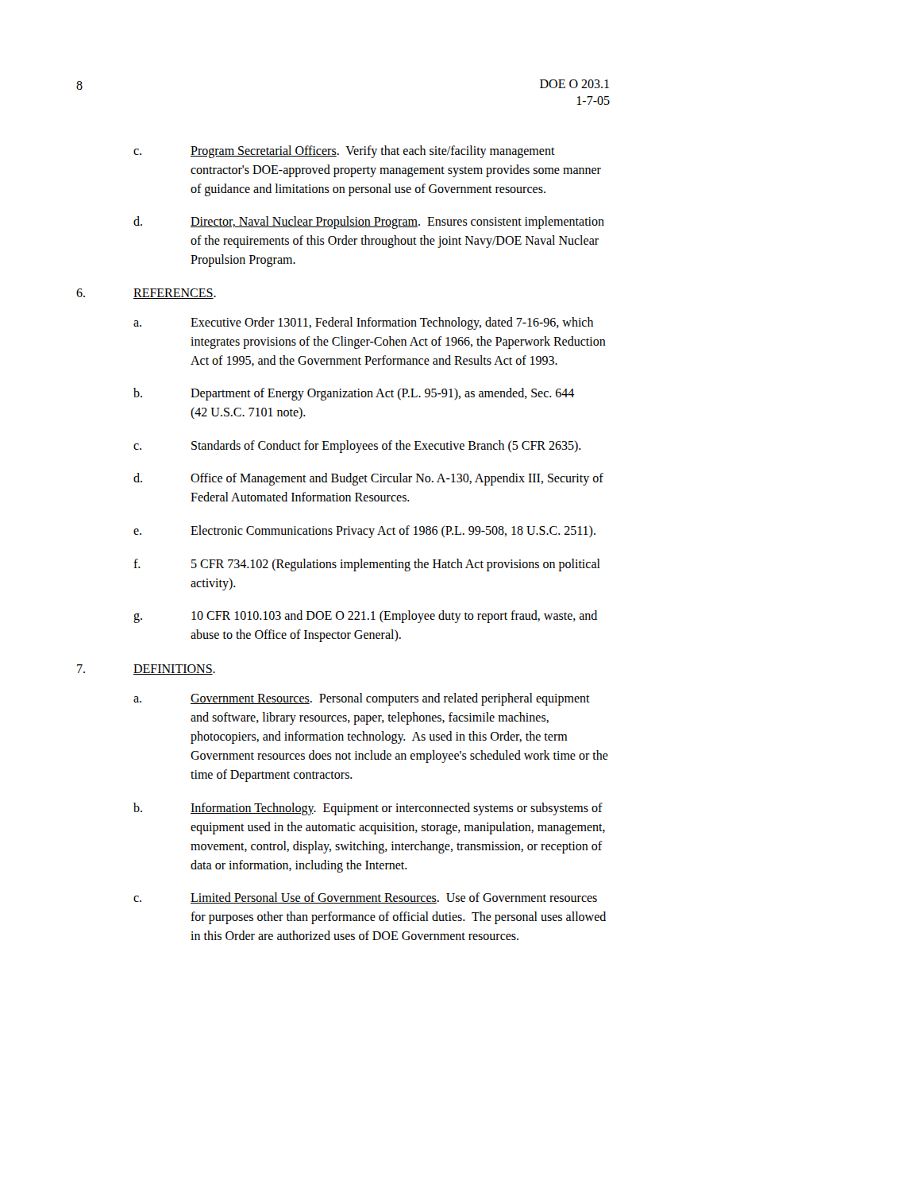8
DOE O 203.1
1-7-05
c.
Program Secretarial Officers. Verify that each site/facility management contractor's DOE-approved property management system provides some manner of guidance and limitations on personal use of Government resources.
d.
Director, Naval Nuclear Propulsion Program. Ensures consistent implementation of the requirements of this Order throughout the joint Navy/DOE Naval Nuclear Propulsion Program.
6.
REFERENCES.
a.
Executive Order 13011, Federal Information Technology, dated 7-16-96, which integrates provisions of the Clinger-Cohen Act of 1966, the Paperwork Reduction Act of 1995, and the Government Performance and Results Act of 1993.
b.
Department of Energy Organization Act (P.L. 95-91), as amended, Sec. 644
(42 U.S.C. 7101 note).
c.
Standards of Conduct for Employees of the Executive Branch (5 CFR 2635).
d.
Office of Management and Budget Circular No. A-130, Appendix III, Security of Federal Automated Information Resources.
e.
Electronic Communications Privacy Act of 1986 (P.L. 99-508, 18 U.S.C. 2511).
f.
5 CFR 734.102 (Regulations implementing the Hatch Act provisions on political activity).
g.
10 CFR 1010.103 and DOE O 221.1 (Employee duty to report fraud, waste, and abuse to the Office of Inspector General).
7.
DEFINITIONS.
a.
Government Resources. Personal computers and related peripheral equipment and software, library resources, paper, telephones, facsimile machines, photocopiers, and information technology. As used in this Order, the term Government resources does not include an employee's scheduled work time or the time of Department contractors.
b.
Information Technology. Equipment or interconnected systems or subsystems of equipment used in the automatic acquisition, storage, manipulation, management, movement, control, display, switching, interchange, transmission, or reception of data or information, including the Internet.
c.
Limited Personal Use of Government Resources. Use of Government resources for purposes other than performance of official duties. The personal uses allowed in this Order are authorized uses of DOE Government resources.